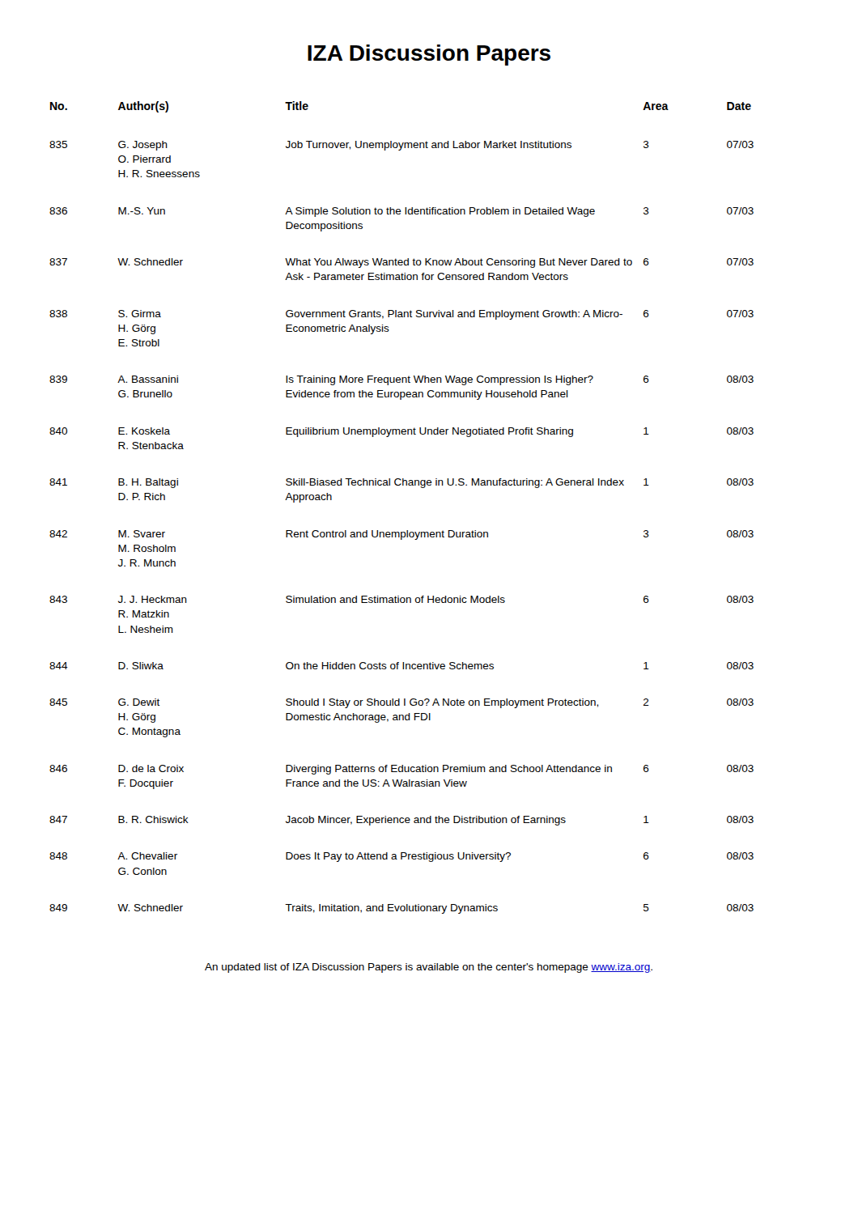IZA Discussion Papers
| No. | Author(s) | Title | Area | Date |
| --- | --- | --- | --- | --- |
| 835 | G. Joseph O. Pierrard H. R. Sneessens | Job Turnover, Unemployment and Labor Market Institutions | 3 | 07/03 |
| 836 | M.-S. Yun | A Simple Solution to the Identification Problem in Detailed Wage Decompositions | 3 | 07/03 |
| 837 | W. Schnedler | What You Always Wanted to Know About Censoring But Never Dared to Ask - Parameter Estimation for Censored Random Vectors | 6 | 07/03 |
| 838 | S. Girma H. Görg E. Strobl | Government Grants, Plant Survival and Employment Growth: A Micro-Econometric Analysis | 6 | 07/03 |
| 839 | A. Bassanini G. Brunello | Is Training More Frequent When Wage Compression Is Higher? Evidence from the European Community Household Panel | 6 | 08/03 |
| 840 | E. Koskela R. Stenbacka | Equilibrium Unemployment Under Negotiated Profit Sharing | 1 | 08/03 |
| 841 | B. H. Baltagi D. P. Rich | Skill-Biased Technical Change in U.S. Manufacturing: A General Index Approach | 1 | 08/03 |
| 842 | M. Svarer M. Rosholm J. R. Munch | Rent Control and Unemployment Duration | 3 | 08/03 |
| 843 | J. J. Heckman R. Matzkin L. Nesheim | Simulation and Estimation of Hedonic Models | 6 | 08/03 |
| 844 | D. Sliwka | On the Hidden Costs of Incentive Schemes | 1 | 08/03 |
| 845 | G. Dewit H. Görg C. Montagna | Should I Stay or Should I Go? A Note on Employment Protection, Domestic Anchorage, and FDI | 2 | 08/03 |
| 846 | D. de la Croix F. Docquier | Diverging Patterns of Education Premium and School Attendance in France and the US: A Walrasian View | 6 | 08/03 |
| 847 | B. R. Chiswick | Jacob Mincer, Experience and the Distribution of Earnings | 1 | 08/03 |
| 848 | A. Chevalier G. Conlon | Does It Pay to Attend a Prestigious University? | 6 | 08/03 |
| 849 | W. Schnedler | Traits, Imitation, and Evolutionary Dynamics | 5 | 08/03 |
An updated list of IZA Discussion Papers is available on the center's homepage www.iza.org.